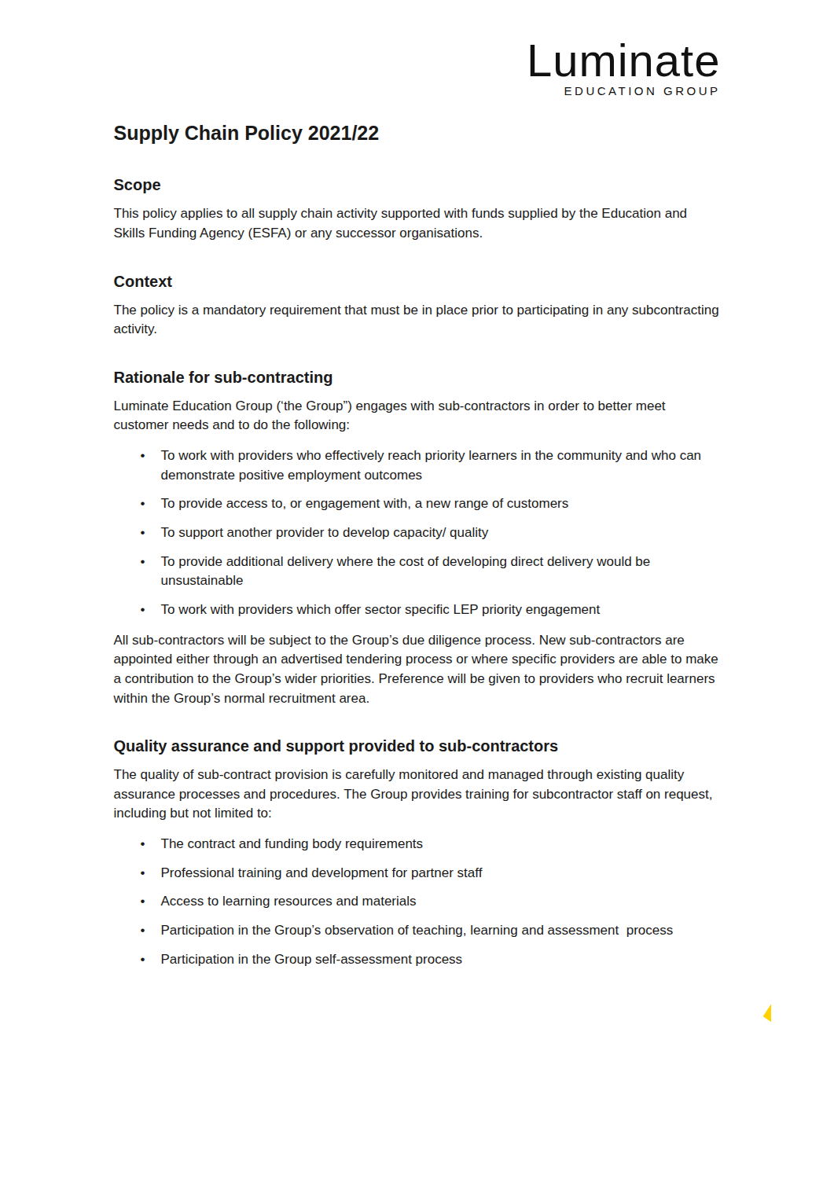Luminate
EDUCATION GROUP
Supply Chain Policy 2021/22
Scope
This policy applies to all supply chain activity supported with funds supplied by the Education and Skills Funding Agency (ESFA) or any successor organisations.
Context
The policy is a mandatory requirement that must be in place prior to participating in any subcontracting activity.
Rationale for sub-contracting
Luminate Education Group (‘the Group”) engages with sub-contractors in order to better meet customer needs and to do the following:
To work with providers who effectively reach priority learners in the community and who can demonstrate positive employment outcomes
To provide access to, or engagement with, a new range of customers
To support another provider to develop capacity/ quality
To provide additional delivery where the cost of developing direct delivery would be unsustainable
To work with providers which offer sector specific LEP priority engagement
All sub-contractors will be subject to the Group’s due diligence process. New sub-contractors are appointed either through an advertised tendering process or where specific providers are able to make a contribution to the Group’s wider priorities. Preference will be given to providers who recruit learners within the Group’s normal recruitment area.
Quality assurance and support provided to sub-contractors
The quality of sub-contract provision is carefully monitored and managed through existing quality assurance processes and procedures. The Group provides training for subcontractor staff on request, including but not limited to:
The contract and funding body requirements
Professional training and development for partner staff
Access to learning resources and materials
Participation in the Group’s observation of teaching, learning and assessment process
Participation in the Group self-assessment process